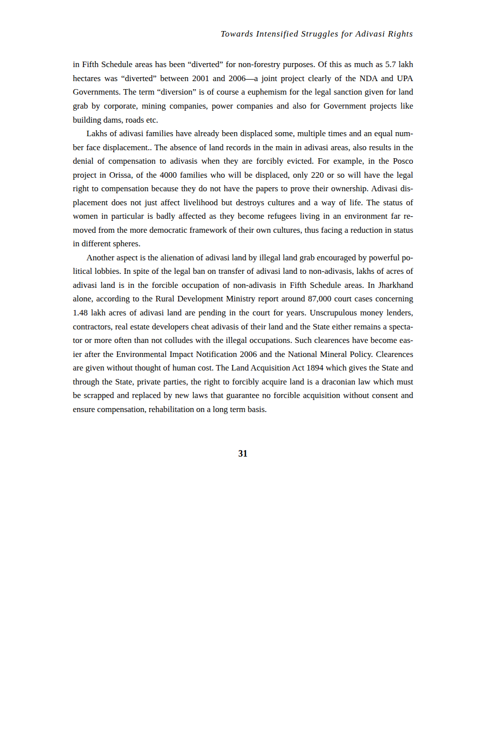Towards Intensified Struggles for Adivasi Rights
in Fifth Schedule areas has been “diverted” for non-forestry purposes. Of this as much as 5.7 lakh hectares was “diverted” between 2001 and 2006—a joint project clearly of the NDA and UPA Governments. The term “diversion” is of course a euphemism for the legal sanction given for land grab by corporate, mining companies, power companies and also for Government projects like building dams, roads etc.
Lakhs of adivasi families have already been displaced some, multiple times and an equal number face displacement.. The absence of land records in the main in adivasi areas, also results in the denial of compensation to adivasis when they are forcibly evicted. For example, in the Posco project in Orissa, of the 4000 families who will be displaced, only 220 or so will have the legal right to compensation because they do not have the papers to prove their ownership. Adivasi displacement does not just affect livelihood but destroys cultures and a way of life. The status of women in particular is badly affected as they become refugees living in an environment far removed from the more democratic framework of their own cultures, thus facing a reduction in status in different spheres.
Another aspect is the alienation of adivasi land by illegal land grab encouraged by powerful political lobbies. In spite of the legal ban on transfer of adivasi land to non-adivasis, lakhs of acres of adivasi land is in the forcible occupation of non-adivasis in Fifth Schedule areas. In Jharkhand alone, according to the Rural Development Ministry report around 87,000 court cases concerning 1.48 lakh acres of adivasi land are pending in the court for years. Unscrupulous money lenders, contractors, real estate developers cheat adivasis of their land and the State either remains a spectator or more often than not colludes with the illegal occupations. Such clearences have become easier after the Environmental Impact Notification 2006 and the National Mineral Policy. Clearences are given without thought of human cost. The Land Acquisition Act 1894 which gives the State and through the State, private parties, the right to forcibly acquire land is a draconian law which must be scrapped and replaced by new laws that guarantee no forcible acquisition without consent and ensure compensation, rehabilitation on a long term basis.
31